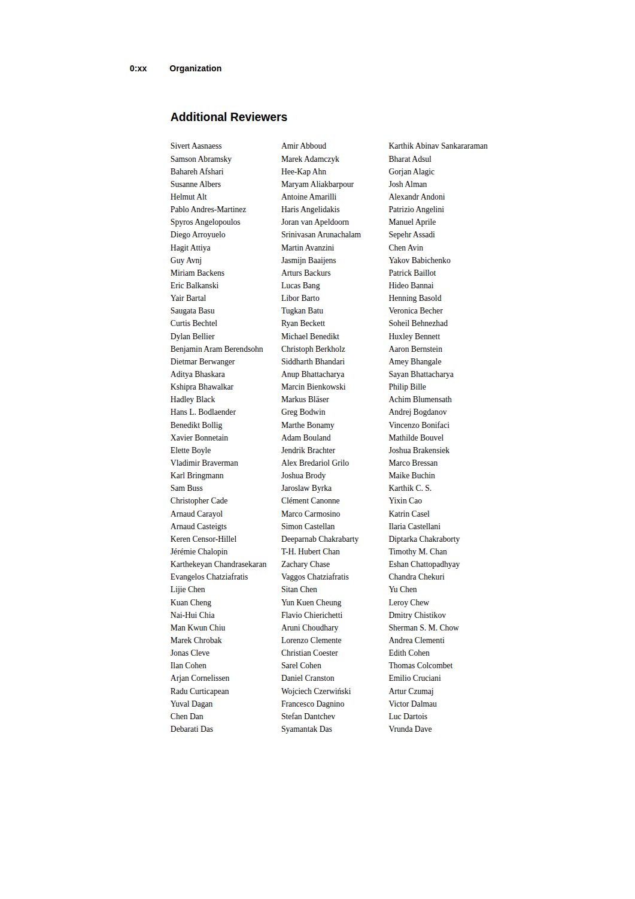0:xx Organization
Additional Reviewers
| Sivert Aasnaess | Amir Abboud | Karthik Abinav Sankararaman |
| Samson Abramsky | Marek Adamczyk | Bharat Adsul |
| Bahareh Afshari | Hee-Kap Ahn | Gorjan Alagic |
| Susanne Albers | Maryam Aliakbarpour | Josh Alman |
| Helmut Alt | Antoine Amarilli | Alexandr Andoni |
| Pablo Andres-Martinez | Haris Angelidakis | Patrizio Angelini |
| Spyros Angelopoulos | Joran van Apeldoorn | Manuel Aprile |
| Diego Arroyuelo | Srinivasan Arunachalam | Sepehr Assadi |
| Hagit Attiya | Martin Avanzini | Chen Avin |
| Guy Avnj | Jasmijn Baaijens | Yakov Babichenko |
| Miriam Backens | Arturs Backurs | Patrick Baillot |
| Eric Balkanski | Lucas Bang | Hideo Bannai |
| Yair Bartal | Libor Barto | Henning Basold |
| Saugata Basu | Tugkan Batu | Veronica Becher |
| Curtis Bechtel | Ryan Beckett | Soheil Behnezhad |
| Dylan Bellier | Michael Benedikt | Huxley Bennett |
| Benjamin Aram Berendsohn | Christoph Berkholz | Aaron Bernstein |
| Dietmar Berwanger | Siddharth Bhandari | Amey Bhangale |
| Aditya Bhaskara | Anup Bhattacharya | Sayan Bhattacharya |
| Kshipra Bhawalkar | Marcin Bienkowski | Philip Bille |
| Hadley Black | Markus Bläser | Achim Blumensath |
| Hans L. Bodlaender | Greg Bodwin | Andrej Bogdanov |
| Benedikt Bollig | Marthe Bonamy | Vincenzo Bonifaci |
| Xavier Bonnetain | Adam Bouland | Mathilde Bouvel |
| Elette Boyle | Jendrik Brachter | Joshua Brakensiek |
| Vladimir Braverman | Alex Bredariol Grilo | Marco Bressan |
| Karl Bringmann | Joshua Brody | Maike Buchin |
| Sam Buss | Jaroslaw Byrka | Karthik C. S. |
| Christopher Cade | Clément Canonne | Yixin Cao |
| Arnaud Carayol | Marco Carmosino | Katrin Casel |
| Arnaud Casteigts | Simon Castellan | Ilaria Castellani |
| Keren Censor-Hillel | Deeparnab Chakrabarty | Diptarka Chakraborty |
| Jérémie Chalopin | T-H. Hubert Chan | Timothy M. Chan |
| Karthekeyan Chandrasekaran | Zachary Chase | Eshan Chattopadhyay |
| Evangelos Chatziafratis | Vaggos Chatziafratis | Chandra Chekuri |
| Lijie Chen | Sitan Chen | Yu Chen |
| Kuan Cheng | Yun Kuen Cheung | Leroy Chew |
| Nai-Hui Chia | Flavio Chierichetti | Dmitry Chistikov |
| Man Kwun Chiu | Aruni Choudhary | Sherman S. M. Chow |
| Marek Chrobak | Lorenzo Clemente | Andrea Clementi |
| Jonas Cleve | Christian Coester | Edith Cohen |
| Ilan Cohen | Sarel Cohen | Thomas Colcombet |
| Arjan Cornelissen | Daniel Cranston | Emilio Cruciani |
| Radu Curticapean | Wojciech Czerwiński | Artur Czumaj |
| Yuval Dagan | Francesco Dagnino | Victor Dalmau |
| Chen Dan | Stefan Dantchev | Luc Dartois |
| Debarati Das | Syamantak Das | Vrunda Dave |